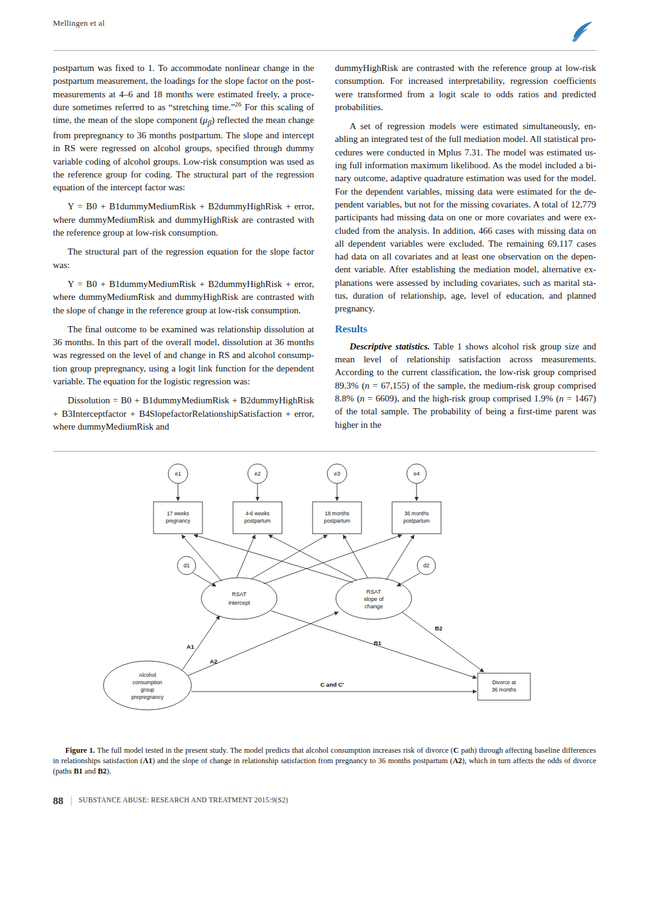Mellingen et al
postpartum was fixed to 1. To accommodate nonlinear change in the postpartum measurement, the loadings for the slope factor on the postmeasurements at 4–6 and 18 months were estimated freely, a procedure sometimes referred to as “stretching time.”26 For this scaling of time, the mean of the slope component (μβ) reflected the mean change from prepregnancy to 36 months postpartum. The slope and intercept in RS were regressed on alcohol groups, specified through dummy variable coding of alcohol groups. Low-risk consumption was used as the reference group for coding. The structural part of the regression equation of the intercept factor was:
Y = B0 + B1dummyMediumRisk + B2dummyHighRisk + error, where dummyMediumRisk and dummyHighRisk are contrasted with the reference group at low-risk consumption.
The structural part of the regression equation for the slope factor was:
Y = B0 + B1dummyMediumRisk + B2dummyHighRisk + error, where dummyMediumRisk and dummyHighRisk are contrasted with the slope of change in the reference group at low-risk consumption.
The final outcome to be examined was relationship dissolution at 36 months. In this part of the overall model, dissolution at 36 months was regressed on the level of and change in RS and alcohol consumption group prepregnancy, using a logit link function for the dependent variable. The equation for the logistic regression was:
Dissolution = B0 + B1dummyMediumRisk + B2dummyHighRisk + B3Interceptfactor + B4SlopefactorRelationshipSatisfaction + error, where dummyMediumRisk and
dummyHighRisk are contrasted with the reference group at low-risk consumption. For increased interpretability, regression coefficients were transformed from a logit scale to odds ratios and predicted probabilities.
A set of regression models were estimated simultaneously, enabling an integrated test of the full mediation model. All statistical procedures were conducted in Mplus 7.31. The model was estimated using full information maximum likelihood. As the model included a binary outcome, adaptive quadrature estimation was used for the model. For the dependent variables, missing data were estimated for the dependent variables, but not for the missing covariates. A total of 12,779 participants had missing data on one or more covariates and were excluded from the analysis. In addition, 466 cases with missing data on all dependent variables were excluded. The remaining 69,117 cases had data on all covariates and at least one observation on the dependent variable. After establishing the mediation model, alternative explanations were assessed by including covariates, such as marital status, duration of relationship, age, level of education, and planned pregnancy.
Results
Descriptive statistics. Table 1 shows alcohol risk group size and mean level of relationship satisfaction across measurements. According to the current classification, the low-risk group comprised 89.3% (n = 67,155) of the sample, the medium-risk group comprised 8.8% (n = 6609), and the high-risk group comprised 1.9% (n = 1467) of the total sample. The probability of being a first-time parent was higher in the
e1 e2 e3 e4 17 weeks pregnancy 4-6 weeks postpartum 18 months postpartum 36 months postpartum RSAT intercept RSAT slope of change d1 d2 Alcohol consumption group prepregnancy Divorce at 36 months A1 A2 B1 B2 C and C'
Figure 1. The full model tested in the present study. The model predicts that alcohol consumption increases risk of divorce (C path) through affecting baseline differences in relationships satisfaction (A1) and the slope of change in relationship satisfaction from pregnancy to 36 months postpartum (A2), which in turn affects the odds of divorce (paths B1 and B2).
88 Substance Abuse: Research and Treatment 2015:9(S2)